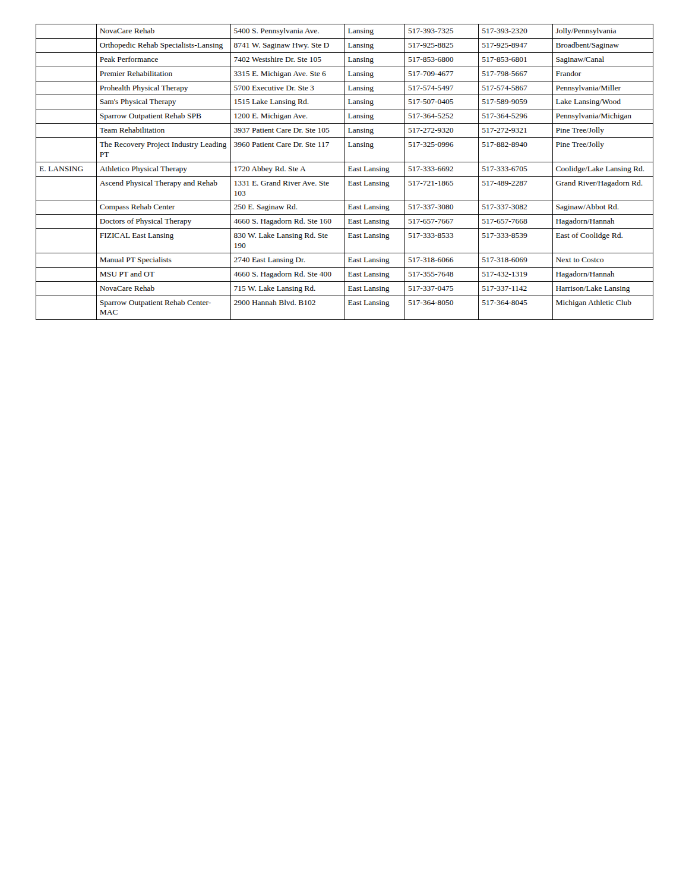| | NovaCare Rehab | 5400 S. Pennsylvania Ave. | Lansing | 517-393-7325 | 517-393-2320 | Jolly/Pennsylvania |
| | Orthopedic Rehab Specialists-Lansing | 8741 W. Saginaw Hwy. Ste D | Lansing | 517-925-8825 | 517-925-8947 | Broadbent/Saginaw |
| | Peak Performance | 7402 Westshire Dr. Ste 105 | Lansing | 517-853-6800 | 517-853-6801 | Saginaw/Canal |
| | Premier Rehabilitation | 3315 E. Michigan Ave. Ste 6 | Lansing | 517-709-4677 | 517-798-5667 | Frandor |
| | Prohealth Physical Therapy | 5700 Executive Dr. Ste 3 | Lansing | 517-574-5497 | 517-574-5867 | Pennsylvania/Miller |
| | Sam's Physical Therapy | 1515 Lake Lansing Rd. | Lansing | 517-507-0405 | 517-589-9059 | Lake Lansing/Wood |
| | Sparrow Outpatient Rehab SPB | 1200 E. Michigan Ave. | Lansing | 517-364-5252 | 517-364-5296 | Pennsylvania/Michigan |
| | Team Rehabilitation | 3937 Patient Care Dr. Ste 105 | Lansing | 517-272-9320 | 517-272-9321 | Pine Tree/Jolly |
| | The Recovery Project Industry Leading PT | 3960 Patient Care Dr. Ste 117 | Lansing | 517-325-0996 | 517-882-8940 | Pine Tree/Jolly |
| E. LANSING | Athletico Physical Therapy | 1720 Abbey Rd. Ste A | East Lansing | 517-333-6692 | 517-333-6705 | Coolidge/Lake Lansing Rd. |
| | Ascend Physical Therapy and Rehab | 1331 E. Grand River Ave. Ste 103 | East Lansing | 517-721-1865 | 517-489-2287 | Grand River/Hagadorn Rd. |
| | Compass Rehab Center | 250 E. Saginaw Rd. | East Lansing | 517-337-3080 | 517-337-3082 | Saginaw/Abbot Rd. |
| | Doctors of Physical Therapy | 4660 S. Hagadorn Rd. Ste 160 | East Lansing | 517-657-7667 | 517-657-7668 | Hagadorn/Hannah |
| | FIZICAL East Lansing | 830 W. Lake Lansing Rd. Ste 190 | East Lansing | 517-333-8533 | 517-333-8539 | East of Coolidge Rd. |
| | Manual PT Specialists | 2740 East Lansing Dr. | East Lansing | 517-318-6066 | 517-318-6069 | Next to Costco |
| | MSU PT and OT | 4660 S. Hagadorn Rd. Ste 400 | East Lansing | 517-355-7648 | 517-432-1319 | Hagadorn/Hannah |
| | NovaCare Rehab | 715 W. Lake Lansing Rd. | East Lansing | 517-337-0475 | 517-337-1142 | Harrison/Lake Lansing |
| | Sparrow Outpatient Rehab Center- MAC | 2900 Hannah Blvd. B102 | East Lansing | 517-364-8050 | 517-364-8045 | Michigan Athletic Club |